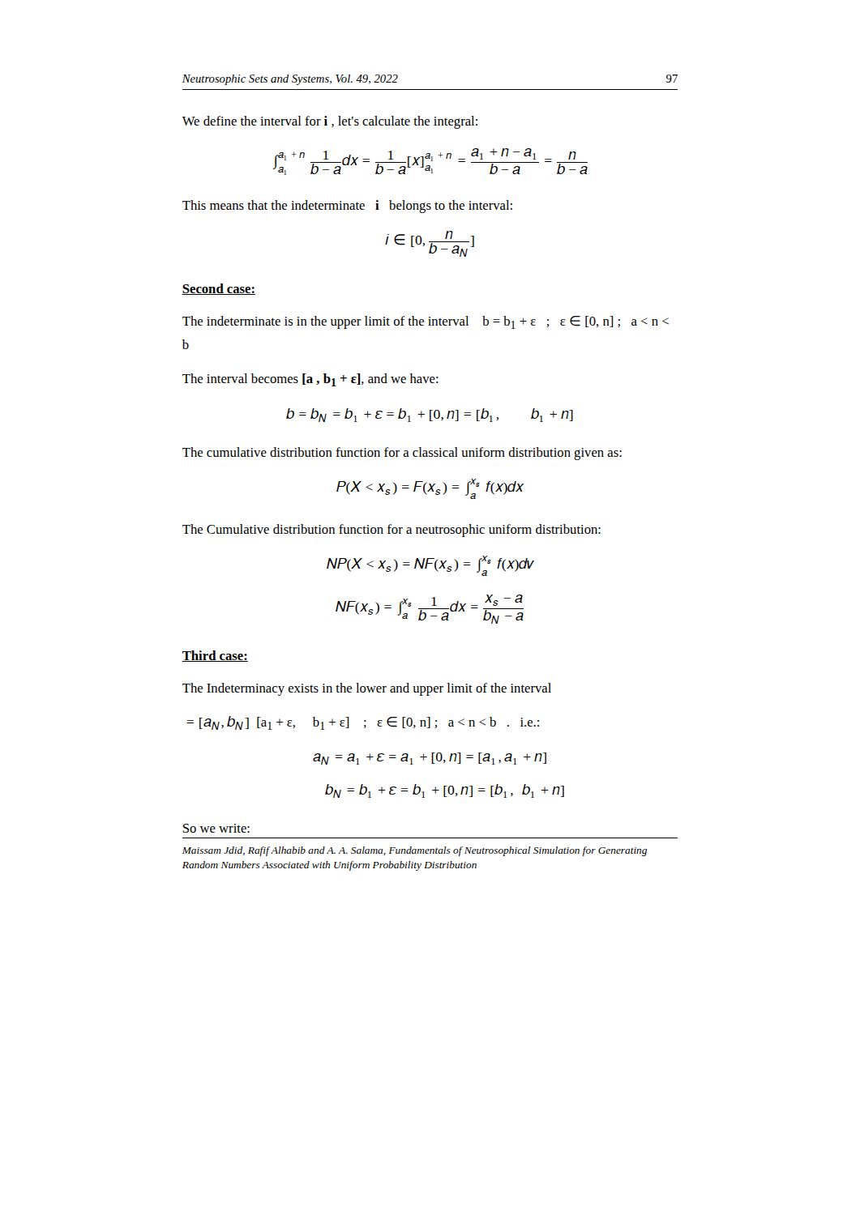Neutrosophic Sets and Systems, Vol. 49, 2022 97
We define the interval for i , let's calculate the integral:
∫ a1 a1+n 1b−a dx = 1b−a [x] a1 a1+n = a1+n−a1 b−a = nb−a
This means that the indeterminate i belongs to the interval:
i ∈ [ 0 , n b−aN ]
Second case:
The indeterminate is in the upper limit of the interval b = b1 + ε ; ε ∈ [0, n] ; a < n < b
The interval becomes [a , b1 + ε], and we have:
b = bN = b1 + ε = b1 + [0,n] = [b1,b1+n]
The cumulative distribution function for a classical uniform distribution given as:
P(X<xs) = F(xs) = ∫ a xs f(x)dx
The Cumulative distribution function for a neutrosophic uniform distribution:
NP(X<xs) = NF(xs) = ∫ a xs f(x)dv
NF(xs) = ∫ a xs 1b−a dx = xs−a bN−a
Third case:
The Indeterminacy exists in the lower and upper limit of the interval
= [aN,bN] [a1 + ε, b1 + ε] ; ε ∈ [0, n] ; a < n < b . i.e.:
aN = a1 + ε = a1 + [0,n] = [a1,a1+n]
bN = b1 + ε = b1 + [0,n] = [b1,b1+n]
So we write:
Maissam Jdid, Rafif Alhabib and A. A. Salama, Fundamentals of Neutrosophical Simulation for Generating Random Numbers Associated with Uniform Probability Distribution